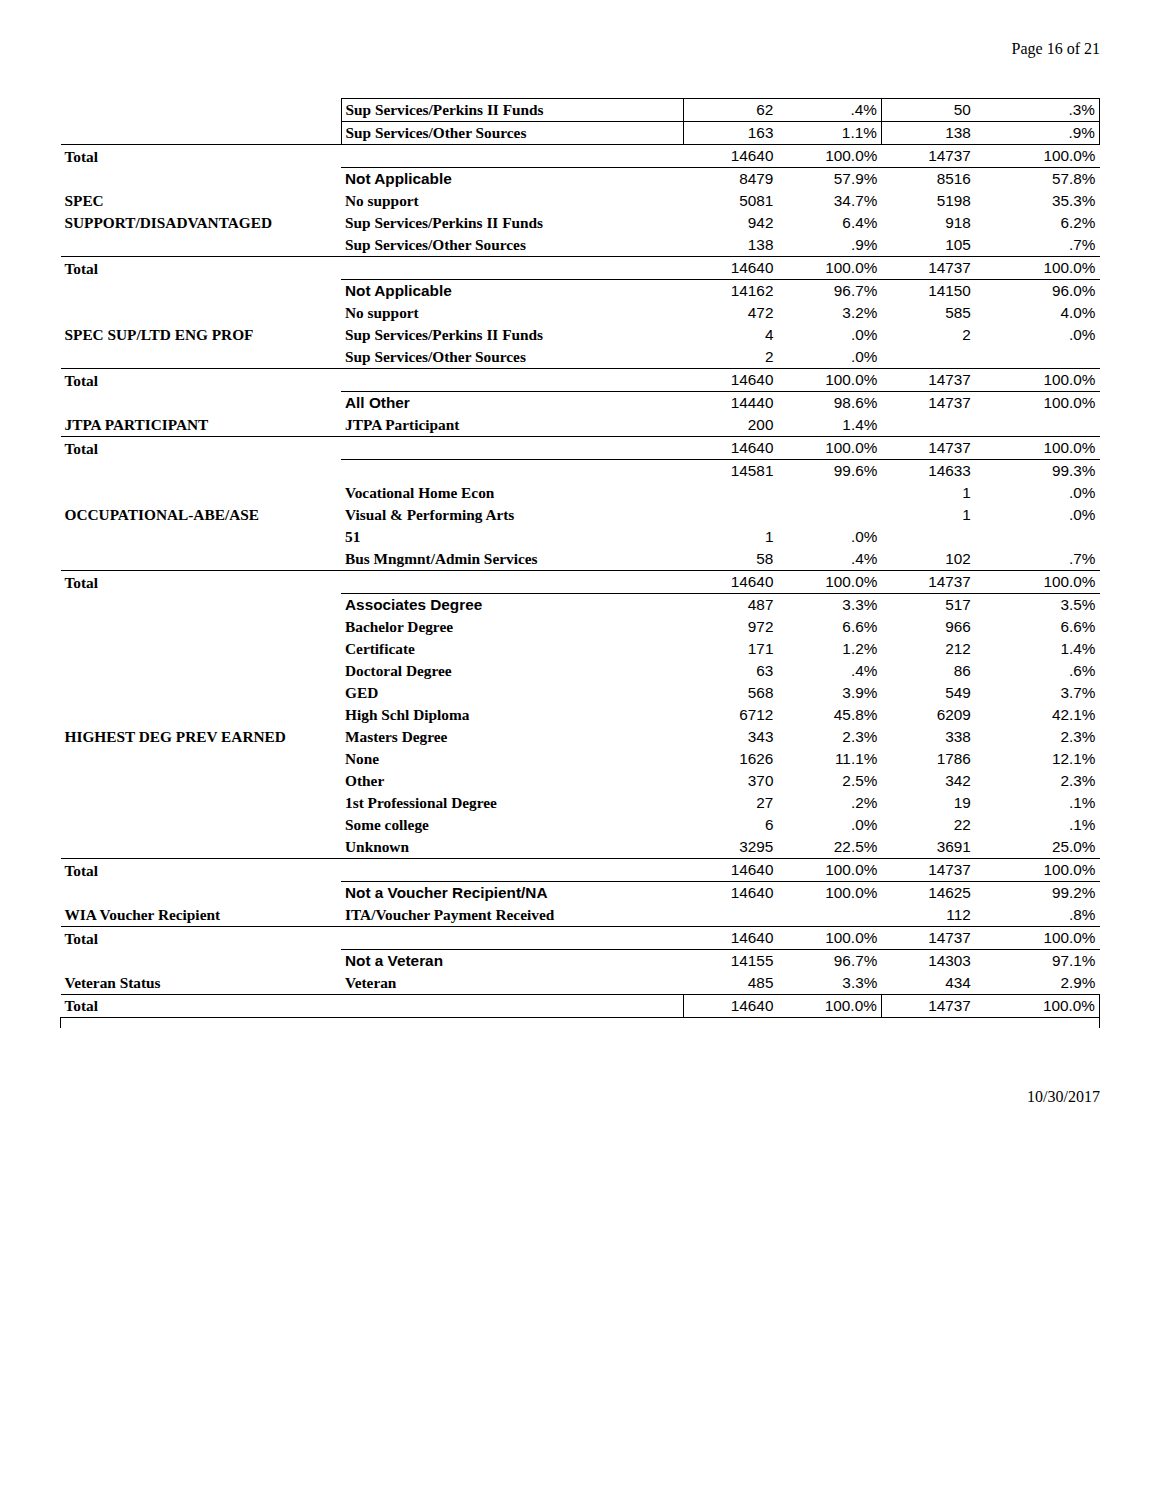Page 16 of 21
| | Sup Services/Perkins II Funds | 62 | .4% | 50 | .3% |
| | Sup Services/Other Sources | 163 | 1.1% | 138 | .9% |
| Total | | 14640 | 100.0% | 14737 | 100.0% |
| | Not Applicable | 8479 | 57.9% | 8516 | 57.8% |
| SPEC | No support | 5081 | 34.7% | 5198 | 35.3% |
| SUPPORT/DISADVANTAGED | Sup Services/Perkins II Funds | 942 | 6.4% | 918 | 6.2% |
| | Sup Services/Other Sources | 138 | .9% | 105 | .7% |
| Total | | 14640 | 100.0% | 14737 | 100.0% |
| | Not Applicable | 14162 | 96.7% | 14150 | 96.0% |
| | No support | 472 | 3.2% | 585 | 4.0% |
| SPEC SUP/LTD ENG PROF | Sup Services/Perkins II Funds | 4 | .0% | 2 | .0% |
| | Sup Services/Other Sources | 2 | .0% | | |
| Total | | 14640 | 100.0% | 14737 | 100.0% |
| | All Other | 14440 | 98.6% | 14737 | 100.0% |
| JTPA PARTICIPANT | JTPA Participant | 200 | 1.4% | | |
| Total | | 14640 | 100.0% | 14737 | 100.0% |
| | | 14581 | 99.6% | 14633 | 99.3% |
| | Vocational Home Econ | | | 1 | .0% |
| OCCUPATIONAL-ABE/ASE | Visual & Performing Arts | | | 1 | .0% |
| | 51 | 1 | .0% | | |
| | Bus Mngmnt/Admin Services | 58 | .4% | 102 | .7% |
| Total | | 14640 | 100.0% | 14737 | 100.0% |
| | Associates Degree | 487 | 3.3% | 517 | 3.5% |
| | Bachelor Degree | 972 | 6.6% | 966 | 6.6% |
| | Certificate | 171 | 1.2% | 212 | 1.4% |
| | Doctoral Degree | 63 | .4% | 86 | .6% |
| | GED | 568 | 3.9% | 549 | 3.7% |
| | High Schl Diploma | 6712 | 45.8% | 6209 | 42.1% |
| HIGHEST DEG PREV EARNED | Masters Degree | 343 | 2.3% | 338 | 2.3% |
| | None | 1626 | 11.1% | 1786 | 12.1% |
| | Other | 370 | 2.5% | 342 | 2.3% |
| | 1st Professional Degree | 27 | .2% | 19 | .1% |
| | Some college | 6 | .0% | 22 | .1% |
| | Unknown | 3295 | 22.5% | 3691 | 25.0% |
| Total | | 14640 | 100.0% | 14737 | 100.0% |
| | Not a Voucher Recipient/NA | 14640 | 100.0% | 14625 | 99.2% |
| WIA Voucher Recipient | ITA/Voucher Payment Received | | | 112 | .8% |
| Total | | 14640 | 100.0% | 14737 | 100.0% |
| | Not a Veteran | 14155 | 96.7% | 14303 | 97.1% |
| Veteran Status | Veteran | 485 | 3.3% | 434 | 2.9% |
| Total | | 14640 | 100.0% | 14737 | 100.0% |
10/30/2017